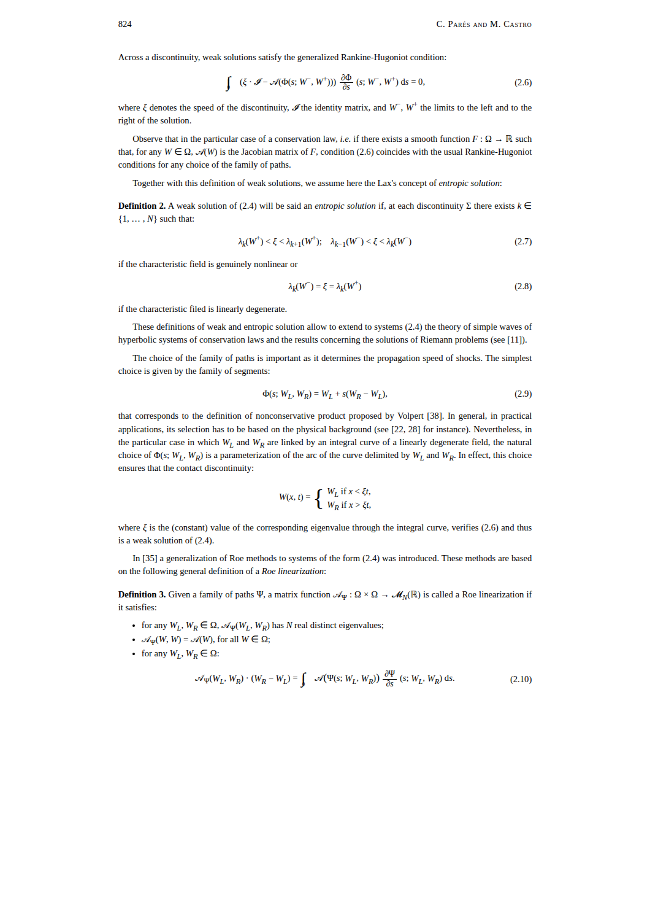824 C. Parés and M. Castro
Across a discontinuity, weak solutions satisfy the generalized Rankine-Hugoniot condition:
∫01 (ξ · 𝓘 − 𝒜(Φ(s; W−, W+))) ∂Φ∂s (s; W−, W+) ds = 0,
(2.6)
where ξ denotes the speed of the discontinuity, 𝓘 the identity matrix, and W−, W+ the limits to the left and to the right of the solution.
Observe that in the particular case of a conservation law, i.e. if there exists a smooth function F : Ω → ℝ such that, for any W ∈ Ω, 𝒜(W) is the Jacobian matrix of F, condition (2.6) coincides with the usual Rankine-Hugoniot conditions for any choice of the family of paths.
Together with this definition of weak solutions, we assume here the Lax's concept of entropic solution:
Definition 2. A weak solution of (2.4) will be said an entropic solution if, at each discontinuity Σ there exists k ∈ {1, … , N} such that:
λk(W+) < ξ < λk+1(W+); λk−1(W−) < ξ < λk(W−)
(2.7)
if the characteristic field is genuinely nonlinear or
λk(W−) = ξ = λk(W+)
(2.8)
if the characteristic filed is linearly degenerate.
These definitions of weak and entropic solution allow to extend to systems (2.4) the theory of simple waves of hyperbolic systems of conservation laws and the results concerning the solutions of Riemann problems (see [11]).
The choice of the family of paths is important as it determines the propagation speed of shocks. The simplest choice is given by the family of segments:
Φ(s; WL, WR) = WL + s(WR − WL),
(2.9)
that corresponds to the definition of nonconservative product proposed by Volpert [38]. In general, in practical applications, its selection has to be based on the physical background (see [22, 28] for instance). Nevertheless, in the particular case in which WL and WR are linked by an integral curve of a linearly degenerate field, the natural choice of Φ(s; WL, WR) is a parameterization of the arc of the curve delimited by WL and WR. In effect, this choice ensures that the contact discontinuity:
W(x, t) = { WL if x < ξt,
WR if x > ξt,
where ξ is the (constant) value of the corresponding eigenvalue through the integral curve, verifies (2.6) and thus is a weak solution of (2.4).
In [35] a generalization of Roe methods to systems of the form (2.4) was introduced. These methods are based on the following general definition of a Roe linearization:
Definition 3. Given a family of paths Ψ, a matrix function 𝒜Ψ : Ω × Ω → 𝓜N(ℝ) is called a Roe linearization if it satisfies:
for any WL, WR ∈ Ω, 𝒜Ψ(WL, WR) has N real distinct eigenvalues;
𝒜Ψ(W, W) = 𝒜(W), for all W ∈ Ω;
for any WL, WR ∈ Ω:
𝒜Ψ(WL, WR) · (WR − WL) = ∫01 𝒜(Ψ(s; WL, WR)) ∂Ψ∂s (s; WL, WR) ds.
(2.10)